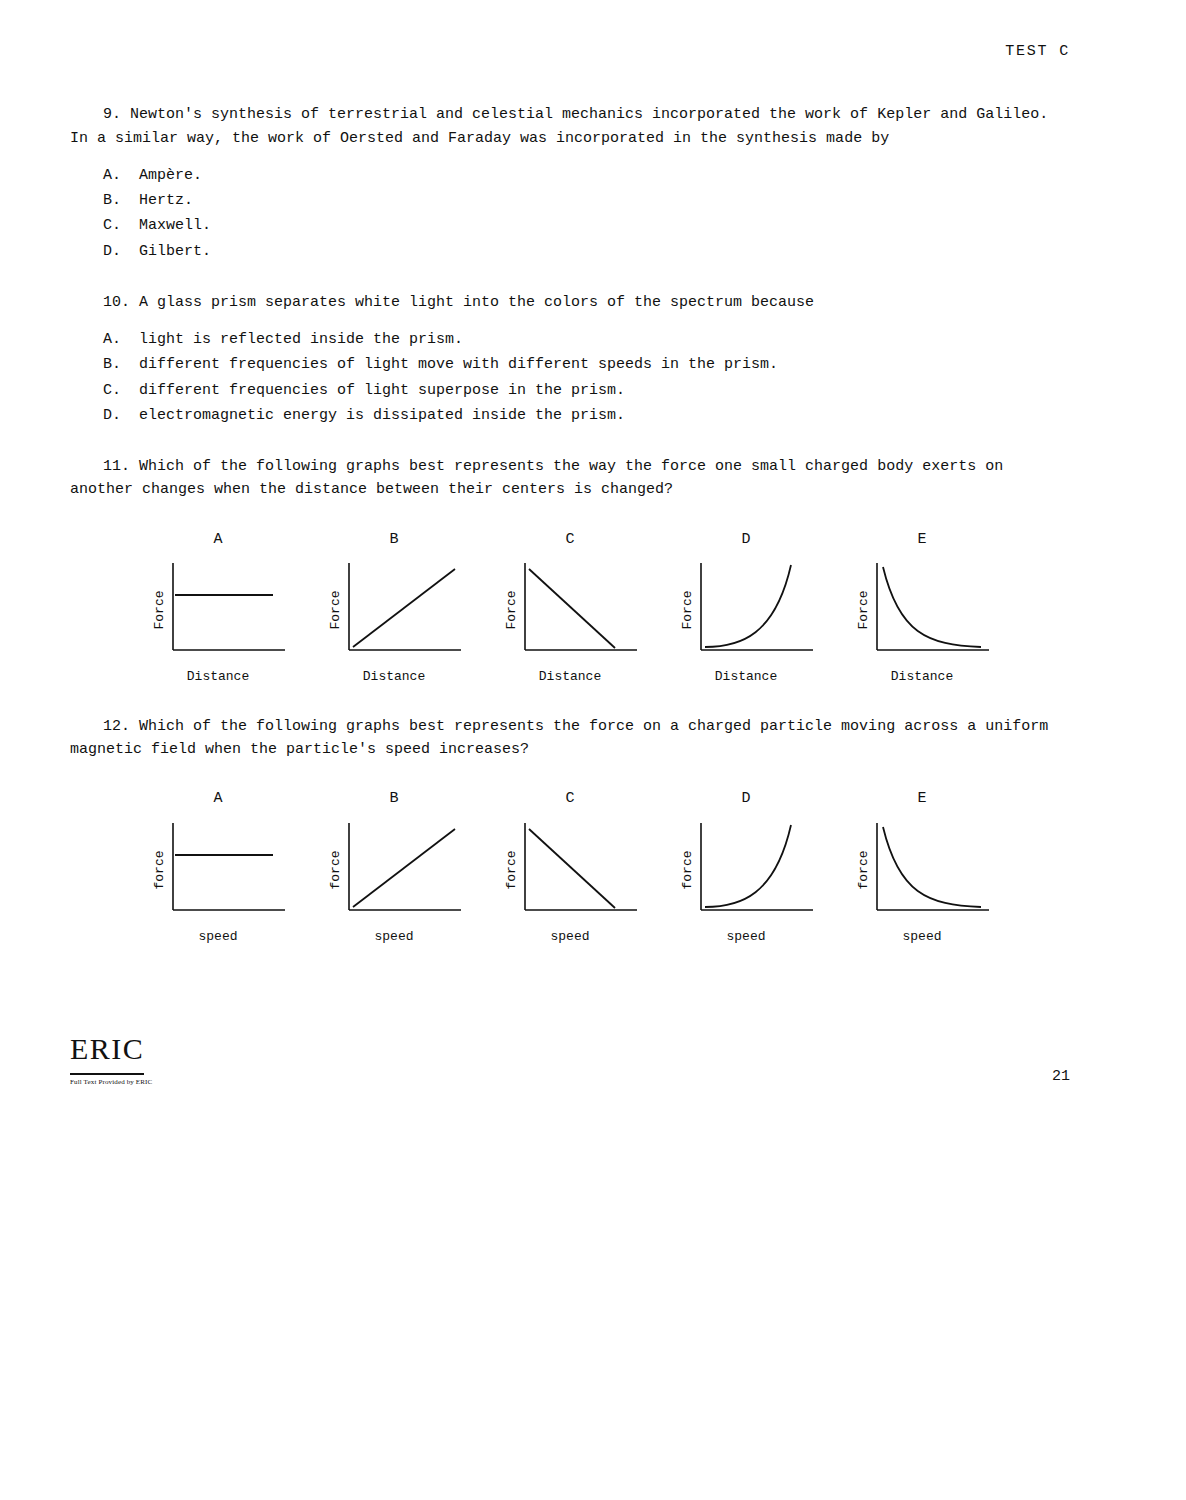TEST C
9. Newton's synthesis of terrestrial and celestial mechanics incorporated the work of Kepler and Galileo. In a similar way, the work of Oersted and Faraday was incorporated in the synthesis made by
A. Ampère.
B. Hertz.
C. Maxwell.
D. Gilbert.
10. A glass prism separates white light into the colors of the spectrum because
A. light is reflected inside the prism.
B. different frequencies of light move with different speeds in the prism.
C. different frequencies of light superpose in the prism.
D. electromagnetic energy is dissipated inside the prism.
11. Which of the following graphs best represents the way the force one small charged body exerts on another changes when the distance between their centers is changed?
A
Force
Distance
B
Force
Distance
C
Force
Distance
D
Force
Distance
E
Force
Distance
12. Which of the following graphs best represents the force on a charged particle moving across a uniform magnetic field when the particle's speed increases?
A
force
speed
B
force
speed
C
force
speed
D
force
speed
E
force
speed
ERIC Full Text Provided by ERIC
21